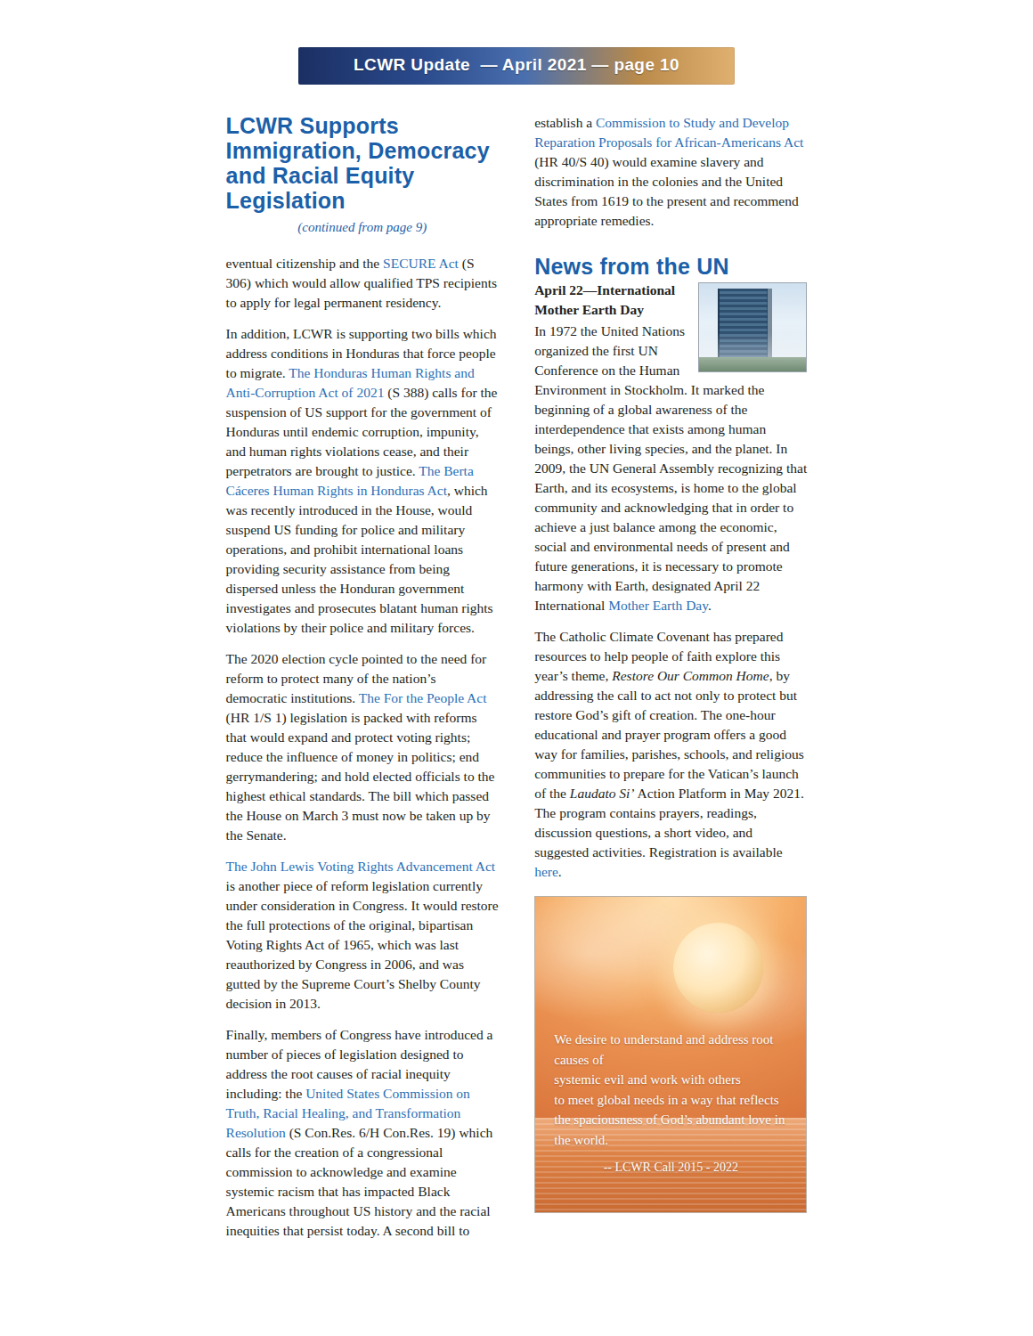LCWR Update — April 2021 — page 10
LCWR Supports Immigration, Democracy and Racial Equity Legislation
(continued from page 9)
eventual citizenship and the SECURE Act (S 306) which would allow qualified TPS recipients to apply for legal permanent residency.
In addition, LCWR is supporting two bills which address conditions in Honduras that force people to migrate. The Honduras Human Rights and Anti-Corruption Act of 2021 (S 388) calls for the suspension of US support for the government of Honduras until endemic corruption, impunity, and human rights violations cease, and their perpetrators are brought to justice. The Berta Cáceres Human Rights in Honduras Act, which was recently introduced in the House, would suspend US funding for police and military operations, and prohibit international loans providing security assistance from being dispersed unless the Honduran government investigates and prosecutes blatant human rights violations by their police and military forces.
The 2020 election cycle pointed to the need for reform to protect many of the nation’s democratic institutions. The For the People Act (HR 1/S 1) legislation is packed with reforms that would expand and protect voting rights; reduce the influence of money in politics; end gerrymandering; and hold elected officials to the highest ethical standards. The bill which passed the House on March 3 must now be taken up by the Senate.
The John Lewis Voting Rights Advancement Act is another piece of reform legislation currently under consideration in Congress. It would restore the full protections of the original, bipartisan Voting Rights Act of 1965, which was last reauthorized by Congress in 2006, and was gutted by the Supreme Court’s Shelby County decision in 2013.
Finally, members of Congress have introduced a number of pieces of legislation designed to address the root causes of racial inequity including: the United States Commission on Truth, Racial Healing, and Transformation Resolution (S Con.Res. 6/H Con.Res. 19) which calls for the creation of a congressional commission to acknowledge and examine systemic racism that has impacted Black Americans throughout US history and the racial inequities that persist today. A second bill to
establish a Commission to Study and Develop Reparation Proposals for African-Americans Act (HR 40/S 40) would examine slavery and discrimination in the colonies and the United States from 1619 to the present and recommend appropriate remedies.
News from the UN
April 22—International Mother Earth Day
In 1972 the United Nations organized the first UN Conference on the Human Environment in Stockholm. It marked the beginning of a global awareness of the interdependence that exists among human beings, other living species, and the planet. In 2009, the UN General Assembly recognizing that Earth, and its ecosystems, is home to the global community and acknowledging that in order to achieve a just balance among the economic, social and environmental needs of present and future generations, it is necessary to promote harmony with Earth, designated April 22 International Mother Earth Day.
The Catholic Climate Covenant has prepared resources to help people of faith explore this year’s theme, Restore Our Common Home, by addressing the call to act not only to protect but restore God’s gift of creation. The one-hour educational and prayer program offers a good way for families, parishes, schools, and religious communities to prepare for the Vatican’s launch of the Laudato Si’ Action Platform in May 2021. The program contains prayers, readings, discussion questions, a short video, and suggested activities. Registration is available here.
We desire to understand and address root causes of
systemic evil and work with others
to meet global needs in a way that reflects
the spaciousness of God’s abundant love in the world.
-- LCWR Call 2015 - 2022